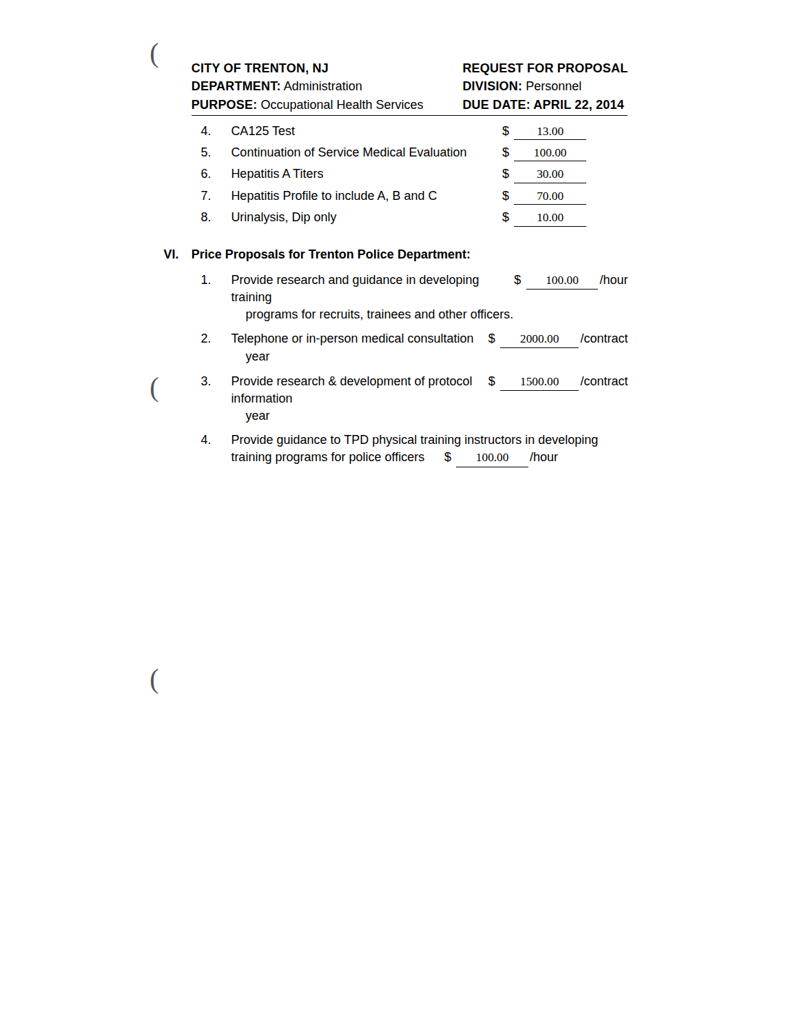(
(
(
CITY OF TRENTON, NJ
DEPARTMENT: Administration
PURPOSE: Occupational Health Services
REQUEST FOR PROPOSAL
DIVISION: Personnel
DUE DATE: APRIL 22, 2014
4. CA125 Test $13.00
5. Continuation of Service Medical Evaluation $100.00
6. Hepatitis A Titers $30.00
7. Hepatitis Profile to include A, B and C $70.00
8. Urinalysis, Dip only $10.00
VI. Price Proposals for Trenton Police Department:
1. Provide research and guidance in developing training $100.00/hour programs for recruits, trainees and other officers.
2. Telephone or in-person medical consultation $2000.00/contract year
3. Provide research & development of protocol information $1500.00/contract year
4.
Provide guidance to TPD physical training instructors in developing
training programs for police officers $100.00/hour